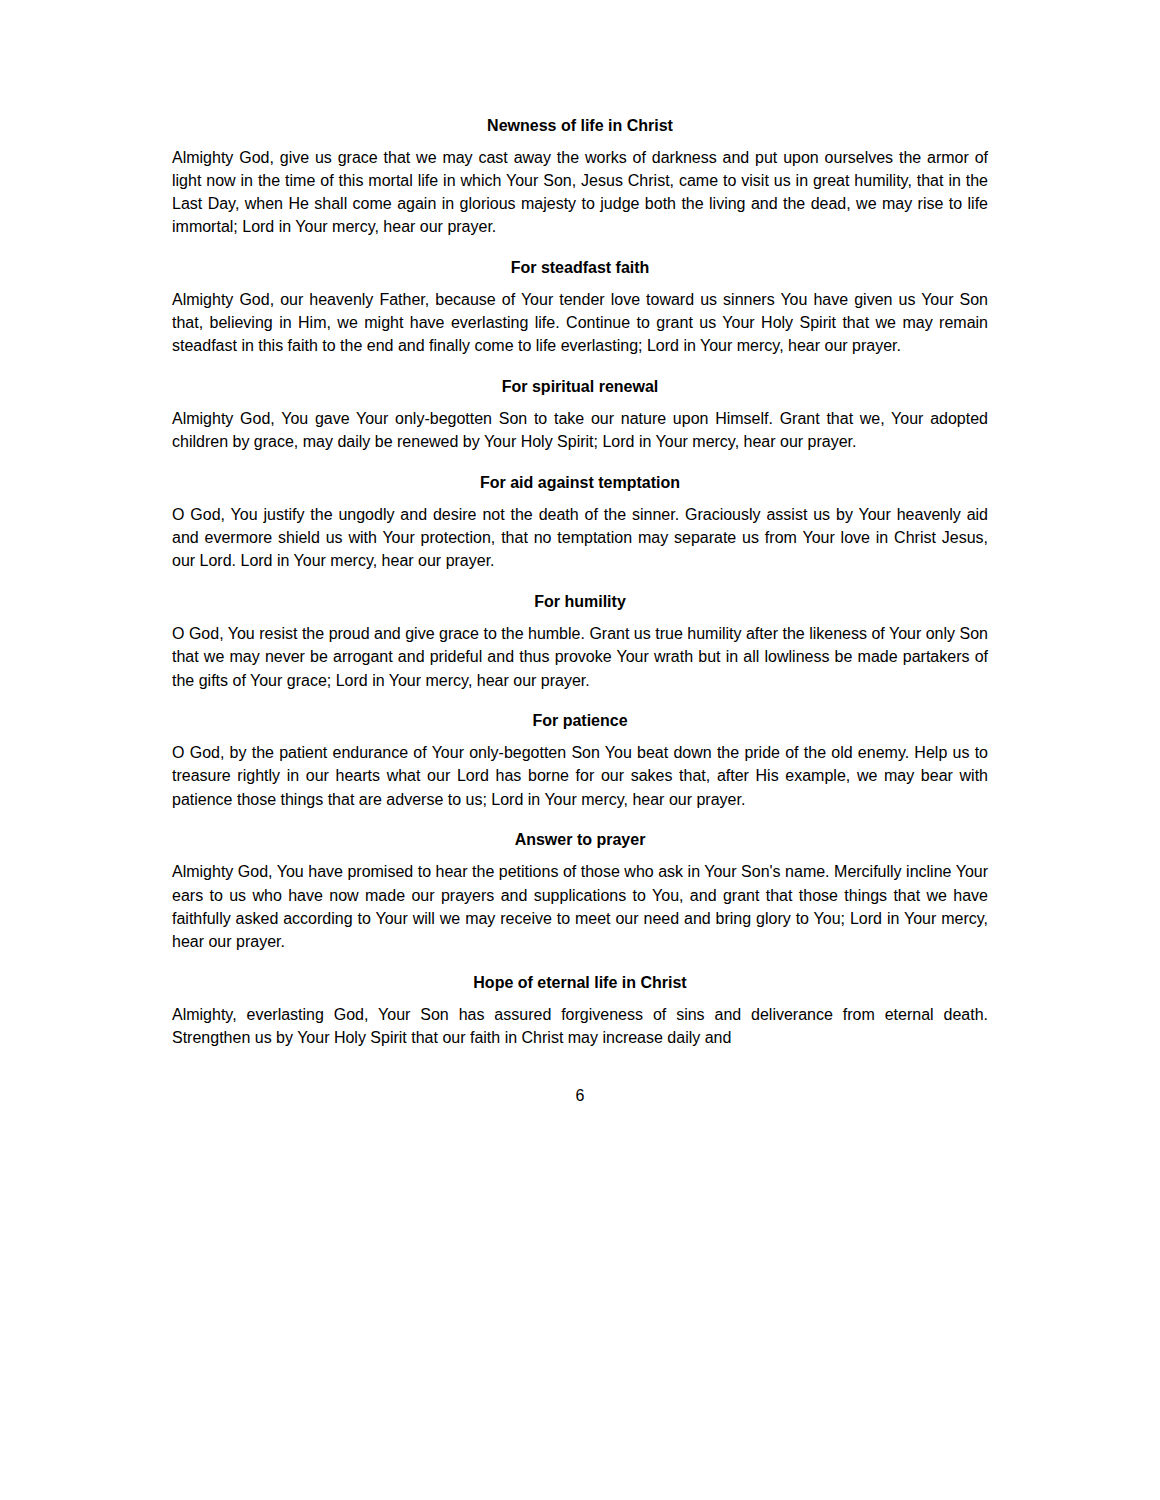Newness of life in Christ
Almighty God, give us grace that we may cast away the works of darkness and put upon ourselves the armor of light now in the time of this mortal life in which Your Son, Jesus Christ, came to visit us in great humility, that in the Last Day, when He shall come again in glorious majesty to judge both the living and the dead, we may rise to life immortal; Lord in Your mercy, hear our prayer.
For steadfast faith
Almighty God, our heavenly Father, because of Your tender love toward us sinners You have given us Your Son that, believing in Him, we might have everlasting life. Continue to grant us Your Holy Spirit that we may remain steadfast in this faith to the end and finally come to life everlasting; Lord in Your mercy, hear our prayer.
For spiritual renewal
Almighty God, You gave Your only-begotten Son to take our nature upon Himself. Grant that we, Your adopted children by grace, may daily be renewed by Your Holy Spirit; Lord in Your mercy, hear our prayer.
For aid against temptation
O God, You justify the ungodly and desire not the death of the sinner. Graciously assist us by Your heavenly aid and evermore shield us with Your protection, that no temptation may separate us from Your love in Christ Jesus, our Lord. Lord in Your mercy, hear our prayer.
For humility
O God, You resist the proud and give grace to the humble. Grant us true humility after the likeness of Your only Son that we may never be arrogant and prideful and thus provoke Your wrath but in all lowliness be made partakers of the gifts of Your grace; Lord in Your mercy, hear our prayer.
For patience
O God, by the patient endurance of Your only-begotten Son You beat down the pride of the old enemy. Help us to treasure rightly in our hearts what our Lord has borne for our sakes that, after His example, we may bear with patience those things that are adverse to us; Lord in Your mercy, hear our prayer.
Answer to prayer
Almighty God, You have promised to hear the petitions of those who ask in Your Son's name. Mercifully incline Your ears to us who have now made our prayers and supplications to You, and grant that those things that we have faithfully asked according to Your will we may receive to meet our need and bring glory to You; Lord in Your mercy, hear our prayer.
Hope of eternal life in Christ
Almighty, everlasting God, Your Son has assured forgiveness of sins and deliverance from eternal death. Strengthen us by Your Holy Spirit that our faith in Christ may increase daily and
6